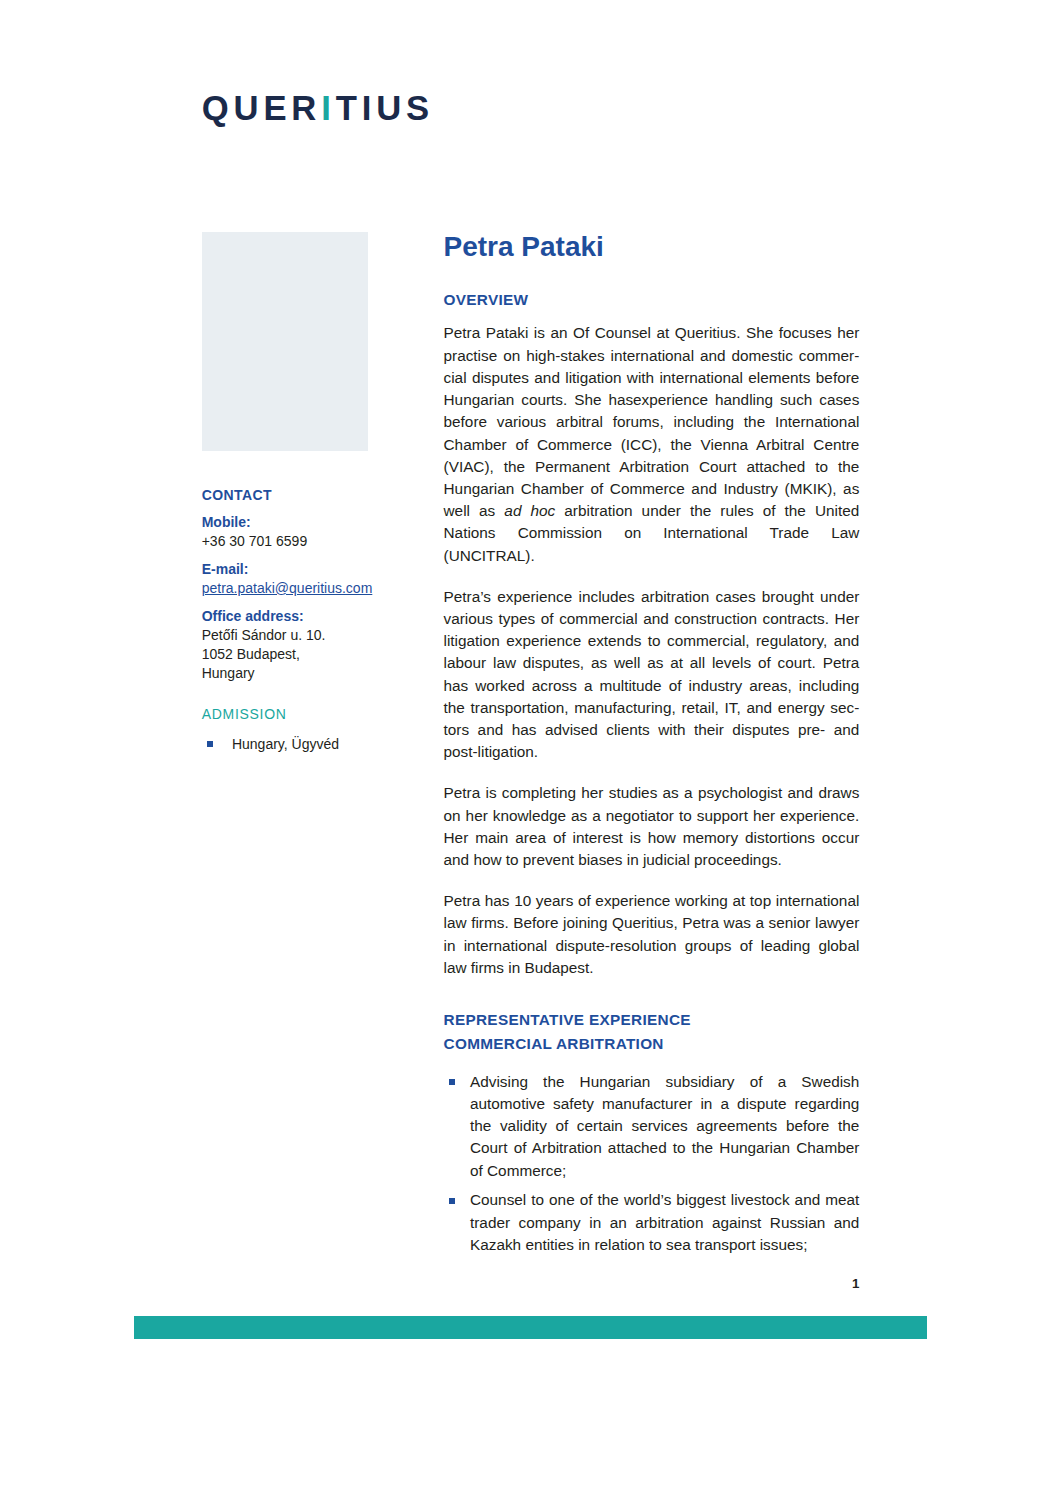QUERITIUS
Contact
Mobile:
+36 30 701 6599
E-mail:
petra.pataki@queritius.com
Office address:
Petőfi Sándor u. 10.
1052 Budapest,
Hungary
Admission
Hungary, Ügyvéd
Petra Pataki
Overview
Petra Pataki is an Of Counsel at Queritius. She focuses her practise on high-stakes international and domestic commercial disputes and litigation with international elements before Hungarian courts. She hasexperience handling such cases before various arbitral forums, including the International Chamber of Commerce (ICC), the Vienna Arbitral Centre (VIAC), the Permanent Arbitration Court attached to the Hungarian Chamber of Commerce and Industry (MKIK), as well as ad hoc arbitration under the rules of the United Nations Commission on International Trade Law (UNCITRAL).
Petra’s experience includes arbitration cases brought under various types of commercial and construction contracts. Her litigation experience extends to commercial, regulatory, and labour law disputes, as well as at all levels of court. Petra has worked across a multitude of industry areas, including the transportation, manufacturing, retail, IT, and energy sectors and has advised clients with their disputes pre- and post-litigation.
Petra is completing her studies as a psychologist and draws on her knowledge as a negotiator to support her experience. Her main area of interest is how memory distortions occur and how to prevent biases in judicial proceedings.
Petra has 10 years of experience working at top international law firms. Before joining Queritius, Petra was a senior lawyer in international dispute-resolution groups of leading global law firms in Budapest.
Representative experience
Commercial arbitration
Advising the Hungarian subsidiary of a Swedish automotive safety manufacturer in a dispute regarding the validity of certain services agreements before the Court of Arbitration attached to the Hungarian Chamber of Commerce;
Counsel to one of the world’s biggest livestock and meat trader company in an arbitration against Russian and Kazakh entities in relation to sea transport issues;
1